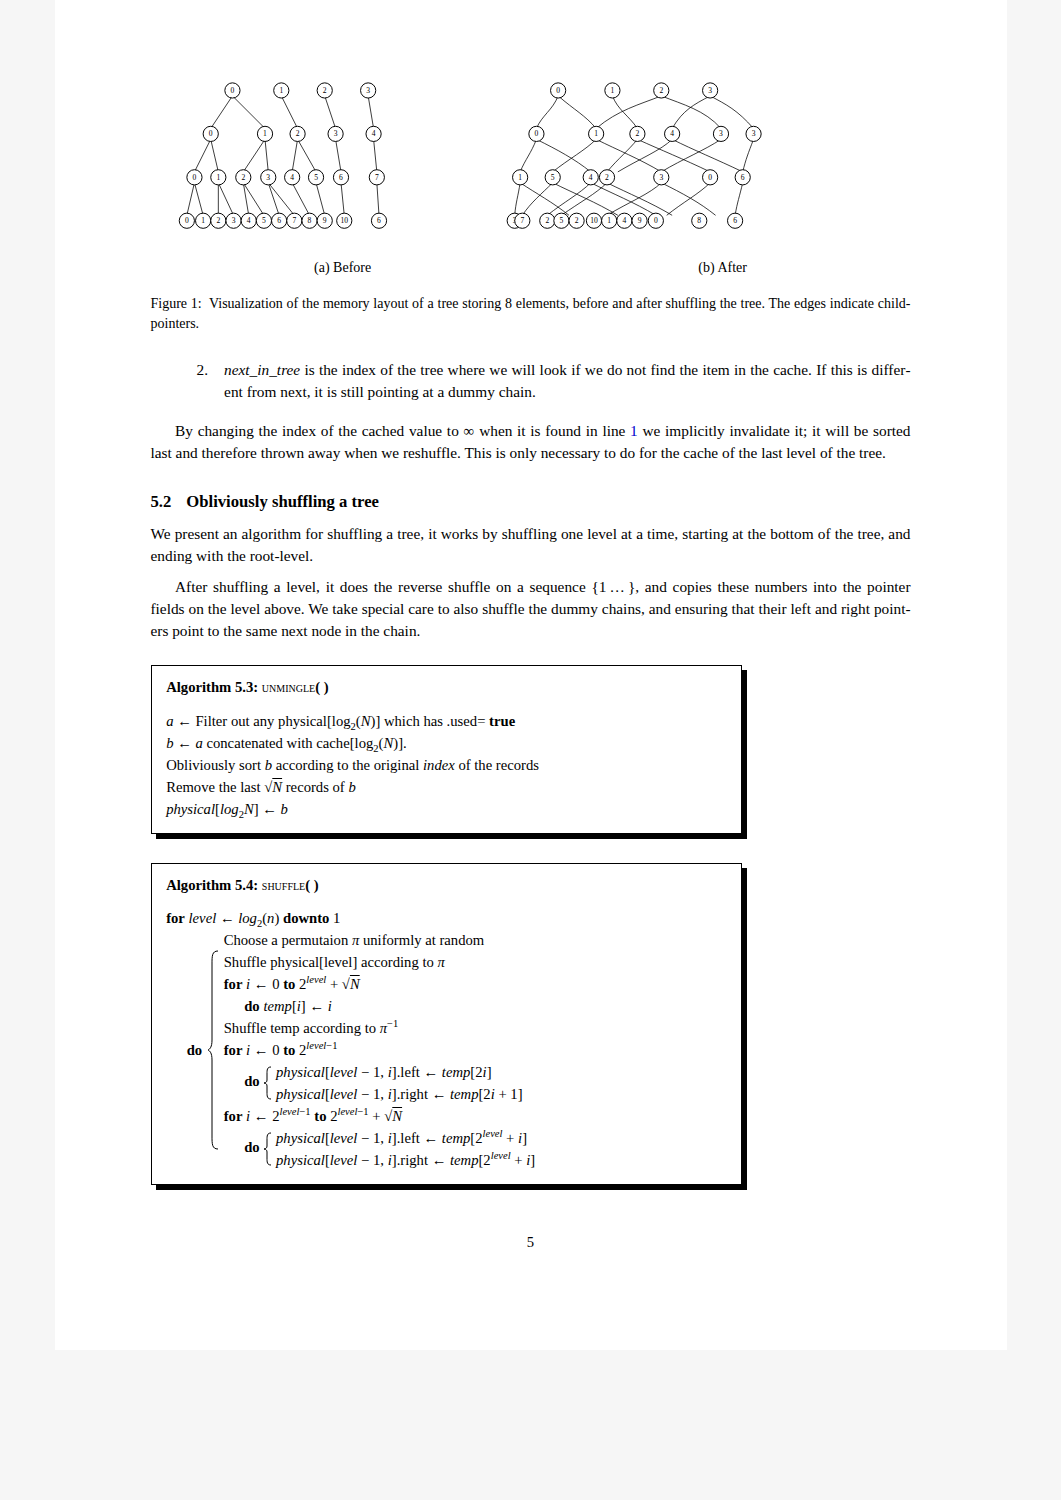0 1 2 3 0 1 2 3 4 0 1 2 3 4 5 6 7 0 1 2 3 4 5 6 7 8 9 10 6 0 1 2 3 0 1 2 4 3 3 1 5 4 2 3 0 6 3 7 2 5 2 10 1 4 9 0 8 6
(a) Before (b) After
Figure 1: Visualization of the memory layout of a tree storing 8 elements, before and after shuffling the tree. The edges indicate child-pointers.
2. next_in_tree is the index of the tree where we will look if we do not find the item in the cache. If this is different from next, it is still pointing at a dummy chain.
By changing the index of the cached value to ∞ when it is found in line 1 we implicitly invalidate it; it will be sorted last and therefore thrown away when we reshuffle. This is only necessary to do for the cache of the last level of the tree.
5.2 Obliviously shuffling a tree
We present an algorithm for shuffling a tree, it works by shuffling one level at a time, starting at the bottom of the tree, and ending with the root-level.
After shuffling a level, it does the reverse shuffle on a sequence {1 … }, and copies these numbers into the pointer fields on the level above. We take special care to also shuffle the dummy chains, and ensuring that their left and right pointers point to the same next node in the chain.
Algorithm 5.3: unmingle( )
a ← Filter out any physical[log2(N)] which has .used= true
b ← a concatenated with cache[log2(N)].
Obliviously sort b according to the original index of the records
Remove the last √N records of b
physical[log2N] ← b
Algorithm 5.4: shuffle( )
for level ← log2(n) downto 1
do
Choose a permutaion π uniformly at random
Shuffle physical[level] according to π
for i ← 0 to 2level + √N
do temp[i] ← i
Shuffle temp according to π−1
for i ← 0 to 2level−1
do
physical[level − 1, i].left ← temp[2i]
physical[level − 1, i].right ← temp[2i + 1]
for i ← 2level−1 to 2level−1 + √N
do
physical[level − 1, i].left ← temp[2level + i]
physical[level − 1, i].right ← temp[2level + i]
5